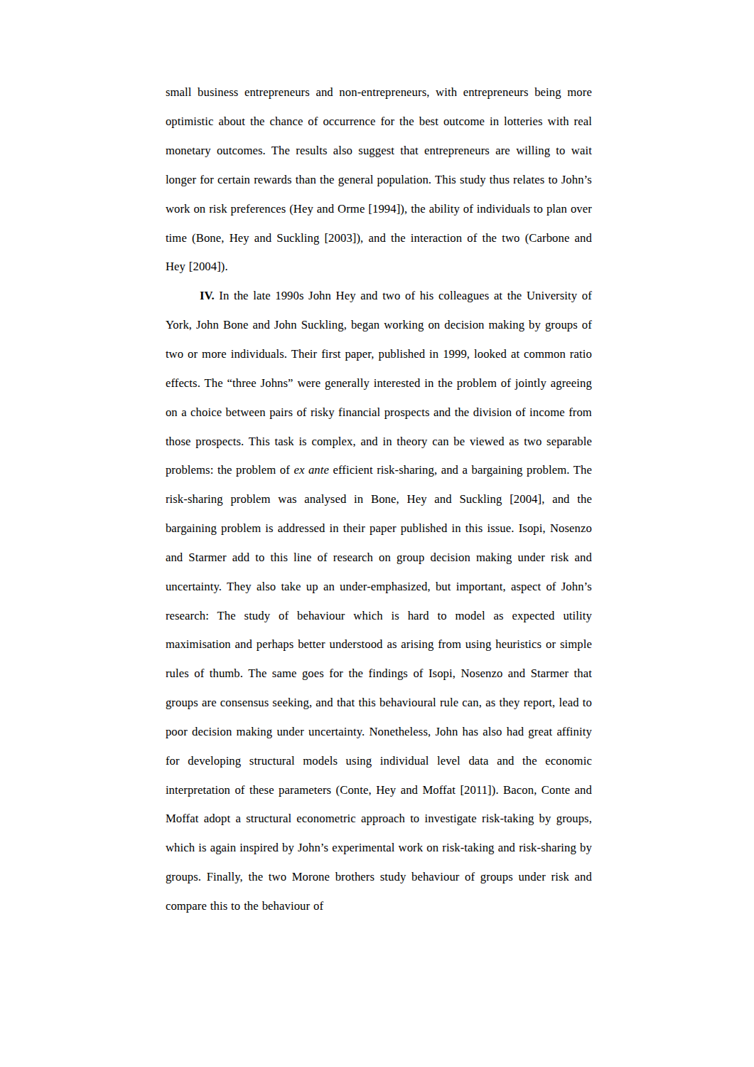small business entrepreneurs and non-entrepreneurs, with entrepreneurs being more optimistic about the chance of occurrence for the best outcome in lotteries with real monetary outcomes. The results also suggest that entrepreneurs are willing to wait longer for certain rewards than the general population. This study thus relates to John’s work on risk preferences (Hey and Orme [1994]), the ability of individuals to plan over time (Bone, Hey and Suckling [2003]), and the interaction of the two (Carbone and Hey [2004]).
IV. In the late 1990s John Hey and two of his colleagues at the University of York, John Bone and John Suckling, began working on decision making by groups of two or more individuals. Their first paper, published in 1999, looked at common ratio effects. The “three Johns” were generally interested in the problem of jointly agreeing on a choice between pairs of risky financial prospects and the division of income from those prospects. This task is complex, and in theory can be viewed as two separable problems: the problem of ex ante efficient risk-sharing, and a bargaining problem. The risk-sharing problem was analysed in Bone, Hey and Suckling [2004], and the bargaining problem is addressed in their paper published in this issue. Isopi, Nosenzo and Starmer add to this line of research on group decision making under risk and uncertainty. They also take up an under-emphasized, but important, aspect of John’s research: The study of behaviour which is hard to model as expected utility maximisation and perhaps better understood as arising from using heuristics or simple rules of thumb. The same goes for the findings of Isopi, Nosenzo and Starmer that groups are consensus seeking, and that this behavioural rule can, as they report, lead to poor decision making under uncertainty. Nonetheless, John has also had great affinity for developing structural models using individual level data and the economic interpretation of these parameters (Conte, Hey and Moffat [2011]). Bacon, Conte and Moffat adopt a structural econometric approach to investigate risk-taking by groups, which is again inspired by John’s experimental work on risk-taking and risk-sharing by groups. Finally, the two Morone brothers study behaviour of groups under risk and compare this to the behaviour of